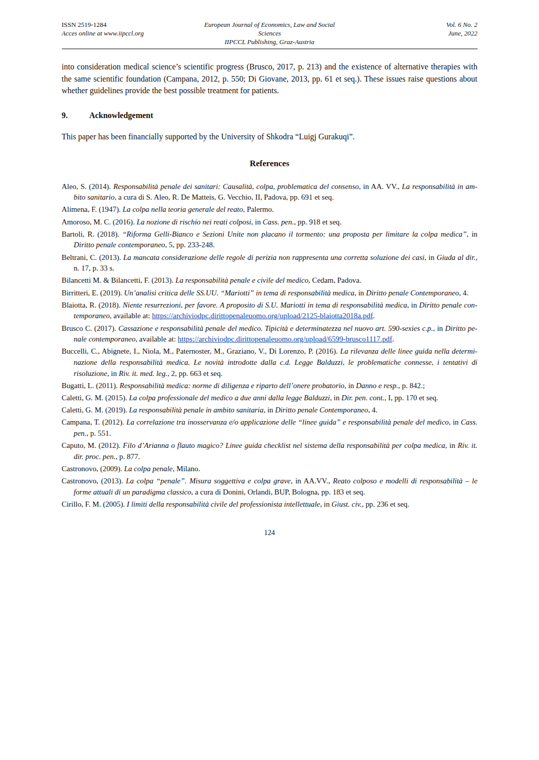ISSN 2519-1284 Acces online at www.iipccl.org
European Journal of Economics, Law and Social Sciences
IIPCCL Publishing, Graz-Austria
Vol. 6 No. 2 June, 2022
into consideration medical science’s scientific progress (Brusco, 2017, p. 213) and the existence of alternative therapies with the same scientific foundation (Campana, 2012, p. 550; Di Giovane, 2013, pp. 61 et seq.). These issues raise questions about whether guidelines provide the best possible treatment for patients.
9. Acknowledgement
This paper has been financially supported by the University of Shkodra “Luigj Gurakuqi”.
References
Aleo, S. (2014). Responsabilità penale dei sanitari: Causalità, colpa, problematica del consenso, in AA. VV., La responsabilità in ambito sanitario, a cura di S. Aleo, R. De Matteis, G. Vecchio, II, Padova, pp. 691 et seq.
Alimena, F. (1947). La colpa nella teoria generale del reato, Palermo.
Amoroso, M. C. (2016). La nozione di rischio nei reati colposi, in Cass. pen., pp. 918 et seq.
Bartoli, R. (2018). “Riforma Gelli-Bianco e Sezioni Unite non placano il tormento: una proposta per limitare la colpa medica”, in Diritto penale contemporaneo, 5, pp. 233-248.
Beltrani, C. (2013). La mancata considerazione delle regole di perizia non rappresenta una corretta soluzione dei casi, in Giuda al dir., n. 17, p. 33 s.
Bilancetti M. & Bilancetti, F. (2013). La responsabilità penale e civile del medico, Cedam, Padova.
Birritteri, E. (2019). Un’analisi critica delle SS.UU. “Mariotti” in tema di responsabilità medica, in Diritto penale Contemporaneo, 4.
Blaiotta, R. (2018). Niente resurrezioni, per favore. A proposito di S.U. Mariotti in tema di responsabilità medica, in Diritto penale contemporaneo, available at: https://archiviodpc.dirittopenaleuomo.org/upload/2125-blaiotta2018a.pdf.
Brusco C. (2017). Cassazione e responsabilità penale del medico. Tipicità e determinatezza nel nuovo art. 590-sexies c.p., in Diritto penale contemporaneo, available at: https://archiviodpc.dirittopenaleuomo.org/upload/6599-brusco1117.pdf.
Buccelli, C., Abignete, I., Niola, M., Paternoster, M., Graziano, V., Di Lorenzo, P. (2016). La rilevanza delle linee guida nella determinazione della responsabilità medica. Le novità introdotte dalla c.d. Legge Balduzzi, le problematiche connesse, i tentativi di risoluzione, in Riv. it. med. leg., 2, pp. 663 et seq.
Bugatti, L. (2011). Responsabilità medica: norme di diligenza e riparto dell’onere probatorio, in Danno e resp., p. 842.;
Caletti, G. M. (2015). La colpa professionale del medico a due anni dalla legge Balduzzi, in Dir. pen. cont., I, pp. 170 et seq.
Caletti, G. M. (2019). La responsabilità penale in ambito sanitaria, in Diritto penale Contemporaneo, 4.
Campana, T. (2012). La correlazione tra inosservanza e/o applicazione delle “linee guida” e responsabilità penale del medico, in Cass. pen., p. 551.
Caputo, M. (2012). Filo d’Arianna o flauto magico? Linee guida checklist nel sistema della responsabilità per colpa medica, in Riv. it. dir. proc. pen., p. 877.
Castronovo, (2009). La colpa penale, Milano.
Castronovo, (2013). La colpa “penale”. Misura soggettiva e colpa grave, in AA.VV., Reato colposo e modelli di responsabilità – le forme attuali di un paradigma classico, a cura di Donini, Orlandi, BUP, Bologna, pp. 183 et seq.
Cirillo, F. M. (2005). I limiti della responsabilità civile del professionista intellettuale, in Giust. civ., pp. 236 et seq.
124